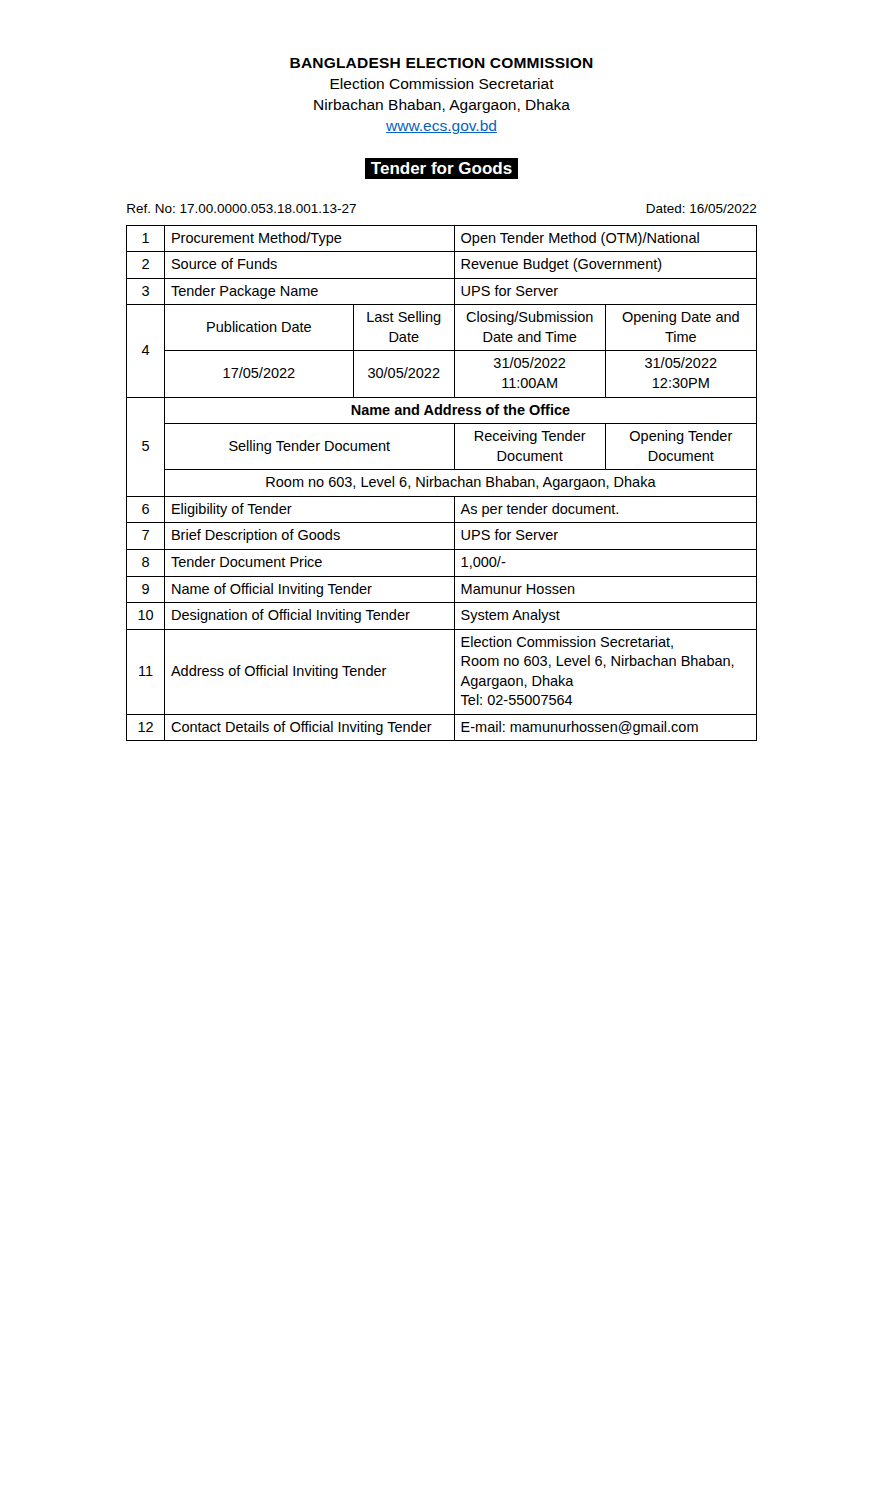BANGLADESH ELECTION COMMISSION
Election Commission Secretariat
Nirbachan Bhaban, Agargaon, Dhaka
www.ecs.gov.bd
Tender for Goods
Ref. No: 17.00.0000.053.18.001.13-27
Dated: 16/05/2022
| 1 | Procurement Method/Type | Open Tender Method (OTM)/National |
| 2 | Source of Funds | Revenue Budget (Government) |
| 3 | Tender Package Name | UPS for Server |
| 4 | Publication Date | Last Selling Date | Closing/Submission Date and Time | Opening Date and Time |
| 17/05/2022 | 30/05/2022 | 31/05/2022 11:00AM | 31/05/2022 12:30PM |
| 5 | Name and Address of the Office |
| Selling Tender Document | Receiving Tender Document | Opening Tender Document |
| Room no 603, Level 6, Nirbachan Bhaban, Agargaon, Dhaka |
| 6 | Eligibility of Tender | As per tender document. |
| 7 | Brief Description of Goods | UPS for Server |
| 8 | Tender Document Price | 1,000/- |
| 9 | Name of Official Inviting Tender | Mamunur Hossen |
| 10 | Designation of Official Inviting Tender | System Analyst |
| 11 | Address of Official Inviting Tender | Election Commission Secretariat, Room no 603, Level 6, Nirbachan Bhaban, Agargaon, Dhaka Tel: 02-55007564 |
| 12 | Contact Details of Official Inviting Tender | E-mail: mamunurhossen@gmail.com |